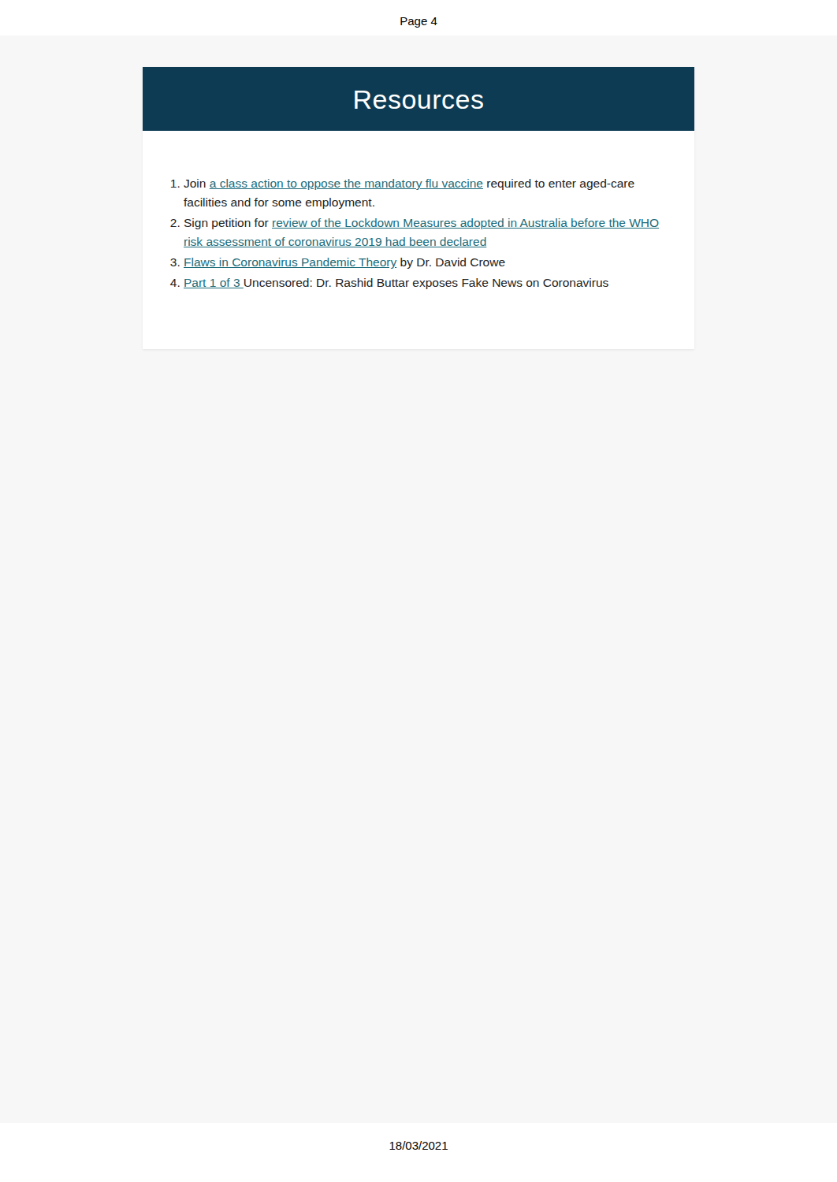Page 4
Resources
Join a class action to oppose the mandatory flu vaccine required to enter aged-care facilities and for some employment.
Sign petition for review of the Lockdown Measures adopted in Australia before the WHO risk assessment of coronavirus 2019 had been declared
Flaws in Coronavirus Pandemic Theory by Dr. David Crowe
Part 1 of 3 Uncensored: Dr. Rashid Buttar exposes Fake News on Coronavirus
18/03/2021